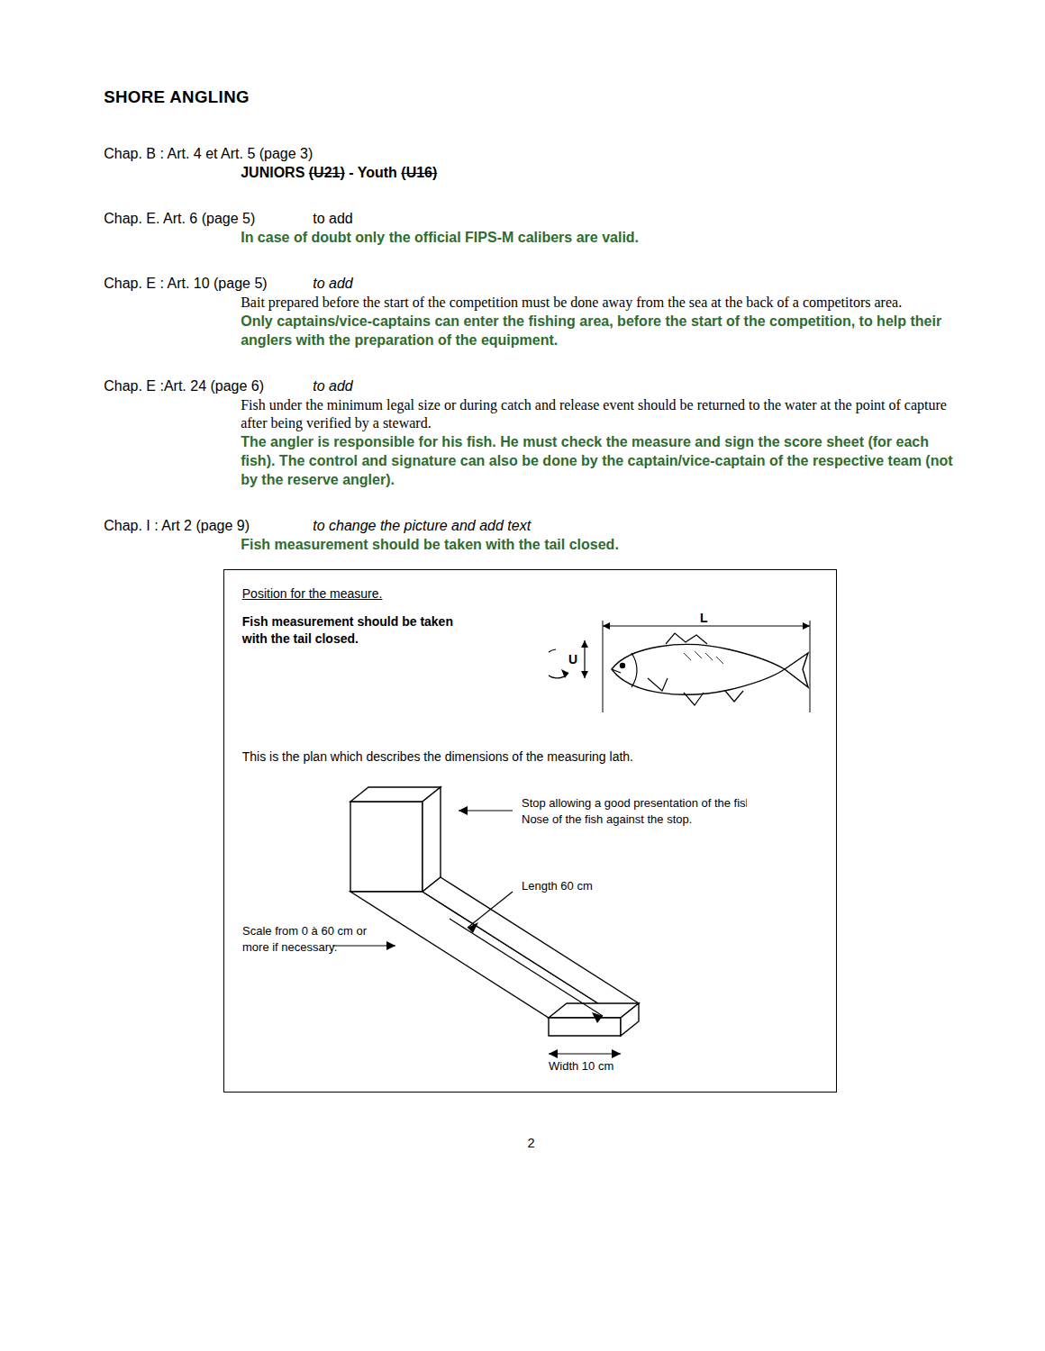SHORE ANGLING
Chap. B : Art. 4 et Art. 5 (page 3)
JUNIORS (U21) - Youth (U16)
Chap. E. Art. 6 (page 5) to add
In case of doubt only the official FIPS-M calibers are valid.
Chap. E : Art. 10 (page 5) to add
Bait prepared before the start of the competition must be done away from the sea at the back of a competitors area.
Only captains/vice-captains can enter the fishing area, before the start of the competition, to help their anglers with the preparation of the equipment.
Chap. E :Art. 24 (page 6) to add
Fish under the minimum legal size or during catch and release event should be returned to the water at the point of capture after being verified by a steward.
The angler is responsible for his fish. He must check the measure and sign the score sheet (for each fish). The control and signature can also be done by the captain/vice-captain of the respective team (not by the reserve angler).
Chap. I : Art 2 (page 9) to change the picture and add text
Fish measurement should be taken with the tail closed.
Position for the measure.
Fish measurement should be taken
with the tail closed.
L U
This is the plan which describes the dimensions of the measuring lath.
Stop allowing a good presentation of the fish. Nose of the fish against the stop. Length 60 cm Scale from 0 à 60 cm or more if necessary. Width 10 cm
2